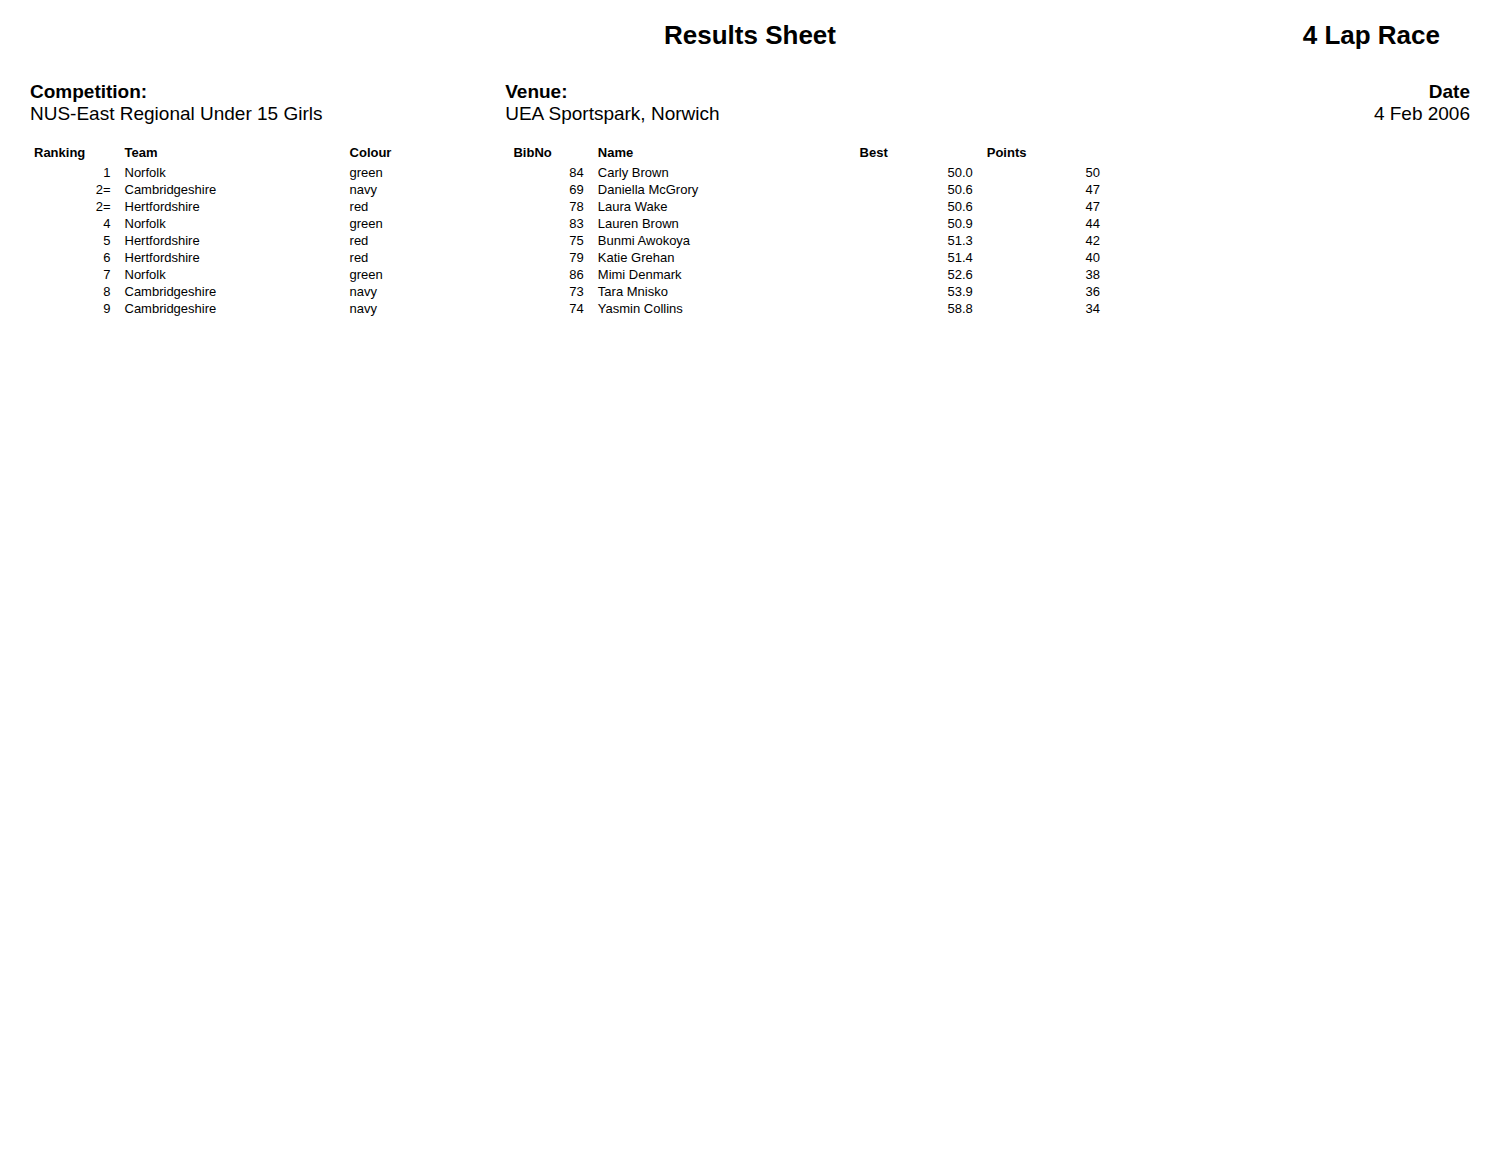Results Sheet
4 Lap Race
Competition: NUS-East Regional Under 15 Girls
Venue: UEA Sportspark, Norwich
Date 4 Feb 2006
| Ranking | Team | Colour | BibNo | Name | Best | Points |
| --- | --- | --- | --- | --- | --- | --- |
| 1 | Norfolk | green | 84 | Carly Brown | 50.0 | 50 |
| 2= | Cambridgeshire | navy | 69 | Daniella McGrory | 50.6 | 47 |
| 2= | Hertfordshire | red | 78 | Laura Wake | 50.6 | 47 |
| 4 | Norfolk | green | 83 | Lauren Brown | 50.9 | 44 |
| 5 | Hertfordshire | red | 75 | Bunmi Awokoya | 51.3 | 42 |
| 6 | Hertfordshire | red | 79 | Katie Grehan | 51.4 | 40 |
| 7 | Norfolk | green | 86 | Mimi Denmark | 52.6 | 38 |
| 8 | Cambridgeshire | navy | 73 | Tara Mnisko | 53.9 | 36 |
| 9 | Cambridgeshire | navy | 74 | Yasmin Collins | 58.8 | 34 |